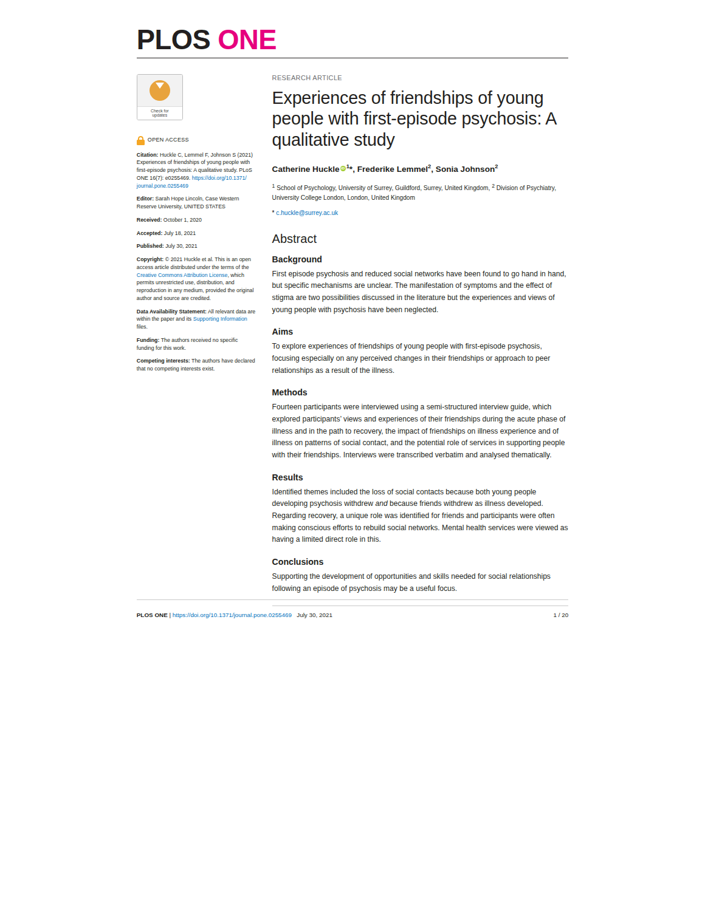PLOS ONE
Check for
updates
OPEN ACCESS
Citation: Huckle C, Lemmel F, Johnson S (2021) Experiences of friendships of young people with first-episode psychosis: A qualitative study. PLoS ONE 16(7): e0255469. https://doi.org/10.1371/ journal.pone.0255469
Editor: Sarah Hope Lincoln, Case Western Reserve University, UNITED STATES
Received: October 1, 2020
Accepted: July 18, 2021
Published: July 30, 2021
Copyright: © 2021 Huckle et al. This is an open access article distributed under the terms of the Creative Commons Attribution License, which permits unrestricted use, distribution, and reproduction in any medium, provided the original author and source are credited.
Data Availability Statement: All relevant data are within the paper and its Supporting Information files.
Funding: The authors received no specific funding for this work.
Competing interests: The authors have declared that no competing interests exist.
RESEARCH ARTICLE
Experiences of friendships of young people with first-episode psychosis: A qualitative study
Catherine Huckle1*, Frederike Lemmel2, Sonia Johnson2
1 School of Psychology, University of Surrey, Guildford, Surrey, United Kingdom, 2 Division of Psychiatry, University College London, London, United Kingdom
* c.huckle@surrey.ac.uk
Abstract
Background
First episode psychosis and reduced social networks have been found to go hand in hand, but specific mechanisms are unclear. The manifestation of symptoms and the effect of stigma are two possibilities discussed in the literature but the experiences and views of young people with psychosis have been neglected.
Aims
To explore experiences of friendships of young people with first-episode psychosis, focusing especially on any perceived changes in their friendships or approach to peer relationships as a result of the illness.
Methods
Fourteen participants were interviewed using a semi-structured interview guide, which explored participants’ views and experiences of their friendships during the acute phase of illness and in the path to recovery, the impact of friendships on illness experience and of illness on patterns of social contact, and the potential role of services in supporting people with their friendships. Interviews were transcribed verbatim and analysed thematically.
Results
Identified themes included the loss of social contacts because both young people developing psychosis withdrew and because friends withdrew as illness developed. Regarding recovery, a unique role was identified for friends and participants were often making conscious efforts to rebuild social networks. Mental health services were viewed as having a limited direct role in this.
Conclusions
Supporting the development of opportunities and skills needed for social relationships following an episode of psychosis may be a useful focus.
PLOS ONE | https://doi.org/10.1371/journal.pone.0255469 July 30, 2021
1 / 20